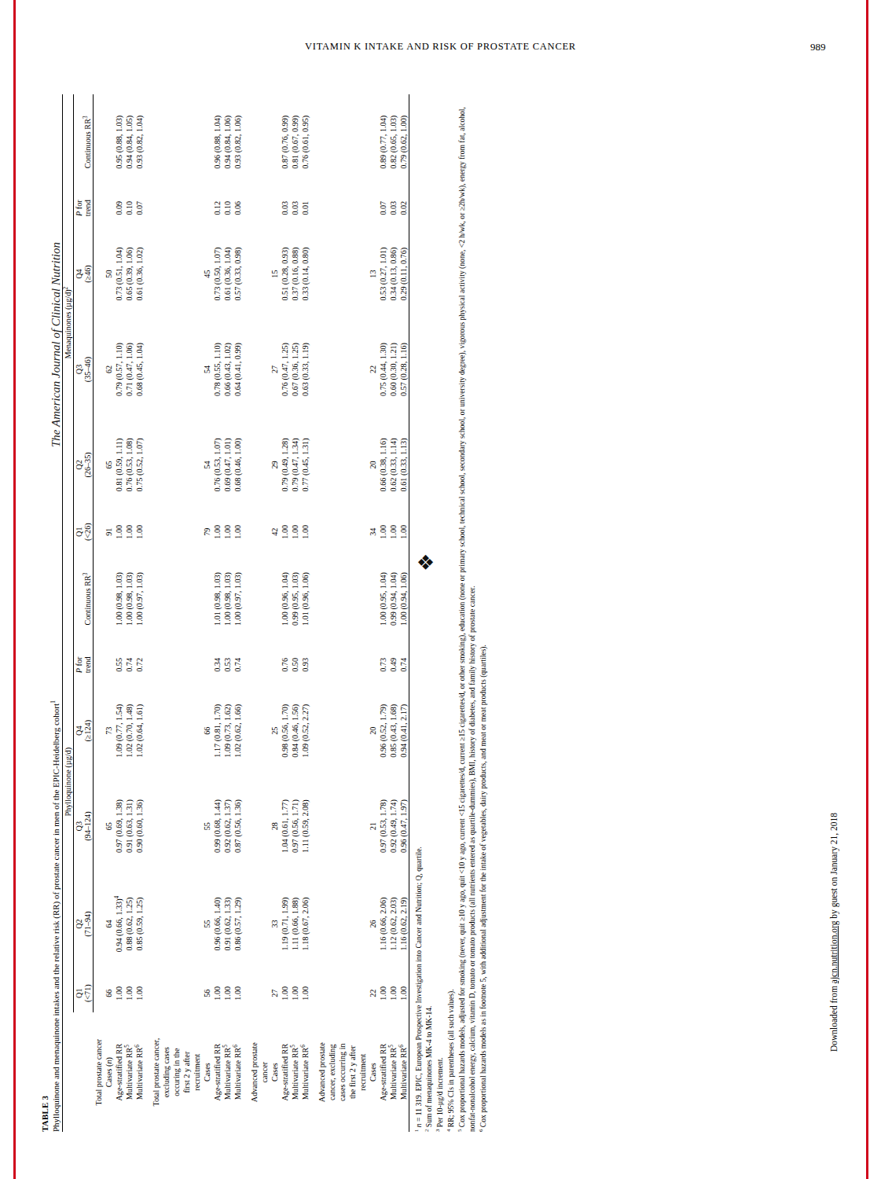VITAMIN K INTAKE AND RISK OF PROSTATE CANCER
989
The American Journal of Clinical Nutrition
Downloaded from ajcn.nutrition.org by guest on January 21, 2018
❖
TABLE 3 Phylloquinone and menaquinone intakes and the relative risk (RR) of prostate cancer in men of the EPIC-Heidelberg cohort1
| | Phylloquinone (µg/d) | Menaquinones (µg/d) 2 |
| --- | --- | --- |
| Q1 (<71) | Q2 (71–94) | Q3 (94–124) | Q4 (≥124) | P for trend | Continuous RR 3 | Q1 (<26) | Q2 (26–35) | Q3 (35–46) | Q4 (≥46) | P for trend | Continuous RR 3 |
| Total prostate cancer | | | | | | | | | | | | |
| Cases ( n ) | 66 | 64 | 65 | 73 | | | 91 | 65 | 62 | 50 | | |
| Age-stratified RR | 1.00 | 0.94 (0.66, 1.33) 4 | 0.97 (0.69, 1.38) | 1.09 (0.77, 1.54) | 0.55 | 1.00 (0.98, 1.03) | 1.00 | 0.81 (0.59, 1.11) | 0.79 (0.57, 1.10) | 0.73 (0.51, 1.04) | 0.09 | 0.95 (0.88, 1.03) |
| Multivariate RR 5 | 1.00 | 0.88 (0.62, 1.25) | 0.91 (0.63, 1.31) | 1.02 (0.70, 1.48) | 0.74 | 1.00 (0.98, 1.03) | 1.00 | 0.76 (0.53, 1.08) | 0.71 (0.47, 1.06) | 0.65 (0.39, 1.06) | 0.10 | 0.94 (0.84, 1.05) |
| Multivariate RR 6 | 1.00 | 0.85 (0.59, 1.25) | 0.90 (0.60, 1.36) | 1.02 (0.64, 1.61) | 0.72 | 1.00 (0.97, 1.03) | 1.00 | 0.75 (0.52, 1.07) | 0.68 (0.45, 1.04) | 0.61 (0.36, 1.02) | 0.07 | 0.93 (0.82, 1.04) |
| Total prostate cancer, | | | | | | | | | | | | |
| excluding cases | | | | | | | | | | | | |
| occuring in the | | | | | | | | | | | | |
| first 2 y after | | | | | | | | | | | | |
| recruitment | | | | | | | | | | | | |
| Cases | 56 | 55 | 55 | 66 | | | 79 | 54 | 54 | 45 | | |
| Age-stratified RR | 1.00 | 0.96 (0.66, 1.40) | 0.99 (0.68, 1.44) | 1.17 (0.81, 1.70) | 0.34 | 1.01 (0.98, 1.03) | 1.00 | 0.76 (0.53, 1.07) | 0.78 (0.55, 1.10) | 0.73 (0.50, 1.07) | 0.12 | 0.96 (0.88, 1.04) |
| Multivariate RR 5 | 1.00 | 0.91 (0.62, 1.33) | 0.92 (0.62, 1.37) | 1.09 (0.73, 1.62) | 0.53 | 1.00 (0.98, 1.03) | 1.00 | 0.69 (0.47, 1.01) | 0.66 (0.43, 1.02) | 0.61 (0.36, 1.04) | 0.10 | 0.94 (0.84, 1.06) |
| Multivariate RR 6 | 1.00 | 0.86 (0.57, 1.29) | 0.87 (0.56, 1.36) | 1.02 (0.62, 1.66) | 0.74 | 1.00 (0.97, 1.03) | 1.00 | 0.68 (0.46, 1.00) | 0.64 (0.41, 0.99) | 0.57 (0.33, 0.98) | 0.06 | 0.93 (0.82, 1.06) |
| Advanced prostate | | | | | | | | | | | | |
| cancer | | | | | | | | | | | | |
| Cases | 27 | 33 | 28 | 25 | | | 42 | 29 | 27 | 15 | | |
| Age-stratified RR | 1.00 | 1.19 (0.71, 1.99) | 1.04 (0.61, 1.77) | 0.98 (0.56, 1.70) | 0.76 | 1.00 (0.96, 1.04) | 1.00 | 0.79 (0.49, 1.28) | 0.76 (0.47, 1.25) | 0.51 (0.28, 0.93) | 0.03 | 0.87 (0.76, 0.99) |
| Multivariate RR 5 | 1.00 | 1.11 (0.66, 1.88) | 0.97 (0.56, 1.71) | 0.84 (0.46, 1.56) | 0.50 | 0.99 (0.95, 1.03) | 1.00 | 0.79 (0.47, 1.34) | 0.67 (0.36, 1.25) | 0.37 (0.16, 0.88) | 0.03 | 0.81 (0.67, 0.99) |
| Multivariate RR 6 | 1.00 | 1.18 (0.67, 2.06) | 1.11 (0.59, 2.08) | 1.09 (0.52, 2.27) | 0.93 | 1.01 (0.96, 1.06) | 1.00 | 0.77 (0.45, 1.31) | 0.63 (0.33, 1.19) | 0.33 (0.14, 0.80) | 0.01 | 0.76 (0.61, 0.95) |
| Advanced prostate | | | | | | | | | | | | |
| cancer, excluding | | | | | | | | | | | | |
| cases occurring in | | | | | | | | | | | | |
| the first 2 y after | | | | | | | | | | | | |
| recruitment | | | | | | | | | | | | |
| Cases | 22 | 26 | 21 | 20 | | | 34 | 20 | 22 | 13 | | |
| Age-stratified RR | 1.00 | 1.16 (0.66, 2.06) | 0.97 (0.53, 1.78) | 0.96 (0.52, 1.79) | 0.73 | 1.00 (0.95, 1.04) | 1.00 | 0.66 (0.38, 1.16) | 0.75 (0.44, 1.30) | 0.53 (0.27, 1.01) | 0.07 | 0.89 (0.77, 1.04) |
| Multivariate RR 5 | 1.00 | 1.12 (0.62, 2.03) | 0.92 (0.49, 1.74) | 0.85 (0.43, 1.68) | 0.49 | 0.99 (0.94, 1.04) | 1.00 | 0.62 (0.33, 1.14) | 0.60 (0.30, 1.21) | 0.34 (0.13, 0.86) | 0.03 | 0.82 (0.65, 1.03) |
| Multivariate RR 6 | 1.00 | 1.16 (0.62, 2.19) | 0.96 (0.47, 1.97) | 0.94 (0.41, 2.17) | 0.74 | 1.00 (0.94, 1.06) | 1.00 | 0.61 (0.33, 1.13) | 0.57 (0.28, 1.16) | 0.29 (0.11, 0.76) | 0.02 | 0.79 (0.62, 1.00) |
1 n = 11 319. EPIC, European Prospective Investigation into Cancer and Nutrition; Q, quartile.
2 Sum of menaquinones MK-4 to MK-14.
3 Per 10-µg/d increment.
4 RR; 95% CIs in parentheses (all such values).
5 Cox proportional hazards models, adjusted for smoking (never, quit ≥10 y ago, quit <10 y ago, current <15 cigarettes/d, current ≥15 cigarettes/d, or other smoking), education (none or primary school, technical school, secondary school, or university degree), vigorous physical activity (none, <2 h/wk, or ≥2h/wk), energy from fat, alcohol, nonfat-nonalcohol energy, calcium, vitamin D, tomato or tomato products (all nutrients entered as quartile-dummies), BMI, history of diabetes, and family history of prostate cancer.
6 Cox proportional hazards models as in footnote 5, with additional adjustment for the intake of vegetables, dairy products, and meat or meat products (quartiles).